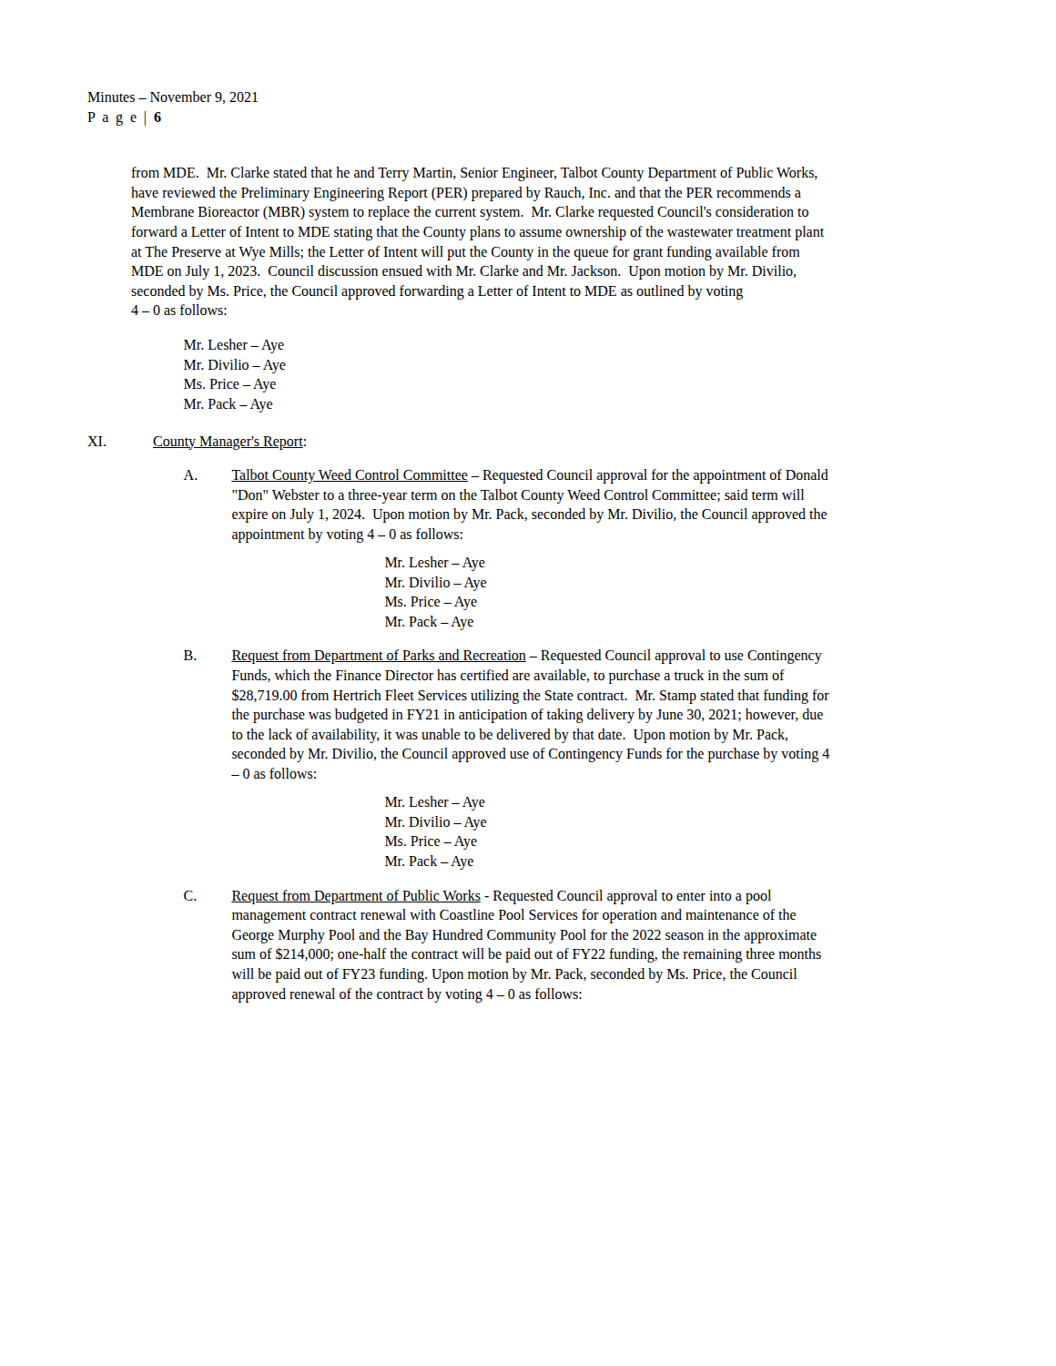Minutes – November 9, 2021
P a g e | 6
from MDE. Mr. Clarke stated that he and Terry Martin, Senior Engineer, Talbot County Department of Public Works, have reviewed the Preliminary Engineering Report (PER) prepared by Rauch, Inc. and that the PER recommends a Membrane Bioreactor (MBR) system to replace the current system. Mr. Clarke requested Council's consideration to forward a Letter of Intent to MDE stating that the County plans to assume ownership of the wastewater treatment plant at The Preserve at Wye Mills; the Letter of Intent will put the County in the queue for grant funding available from MDE on July 1, 2023. Council discussion ensued with Mr. Clarke and Mr. Jackson. Upon motion by Mr. Divilio, seconded by Ms. Price, the Council approved forwarding a Letter of Intent to MDE as outlined by voting
4 – 0 as follows:
Mr. Lesher – Aye
Mr. Divilio – Aye
Ms. Price – Aye
Mr. Pack – Aye
XI.
County Manager's Report:
A.
Talbot County Weed Control Committee – Requested Council approval for the appointment of Donald "Don" Webster to a three-year term on the Talbot County Weed Control Committee; said term will expire on July 1, 2024. Upon motion by Mr. Pack, seconded by Mr. Divilio, the Council approved the appointment by voting 4 – 0 as follows:
Mr. Lesher – Aye
Mr. Divilio – Aye
Ms. Price – Aye
Mr. Pack – Aye
B.
Request from Department of Parks and Recreation – Requested Council approval to use Contingency Funds, which the Finance Director has certified are available, to purchase a truck in the sum of $28,719.00 from Hertrich Fleet Services utilizing the State contract. Mr. Stamp stated that funding for the purchase was budgeted in FY21 in anticipation of taking delivery by June 30, 2021; however, due to the lack of availability, it was unable to be delivered by that date. Upon motion by Mr. Pack, seconded by Mr. Divilio, the Council approved use of Contingency Funds for the purchase by voting 4 – 0 as follows:
Mr. Lesher – Aye
Mr. Divilio – Aye
Ms. Price – Aye
Mr. Pack – Aye
C.
Request from Department of Public Works - Requested Council approval to enter into a pool management contract renewal with Coastline Pool Services for operation and maintenance of the George Murphy Pool and the Bay Hundred Community Pool for the 2022 season in the approximate sum of $214,000; one-half the contract will be paid out of FY22 funding, the remaining three months will be paid out of FY23 funding. Upon motion by Mr. Pack, seconded by Ms. Price, the Council approved renewal of the contract by voting 4 – 0 as follows: